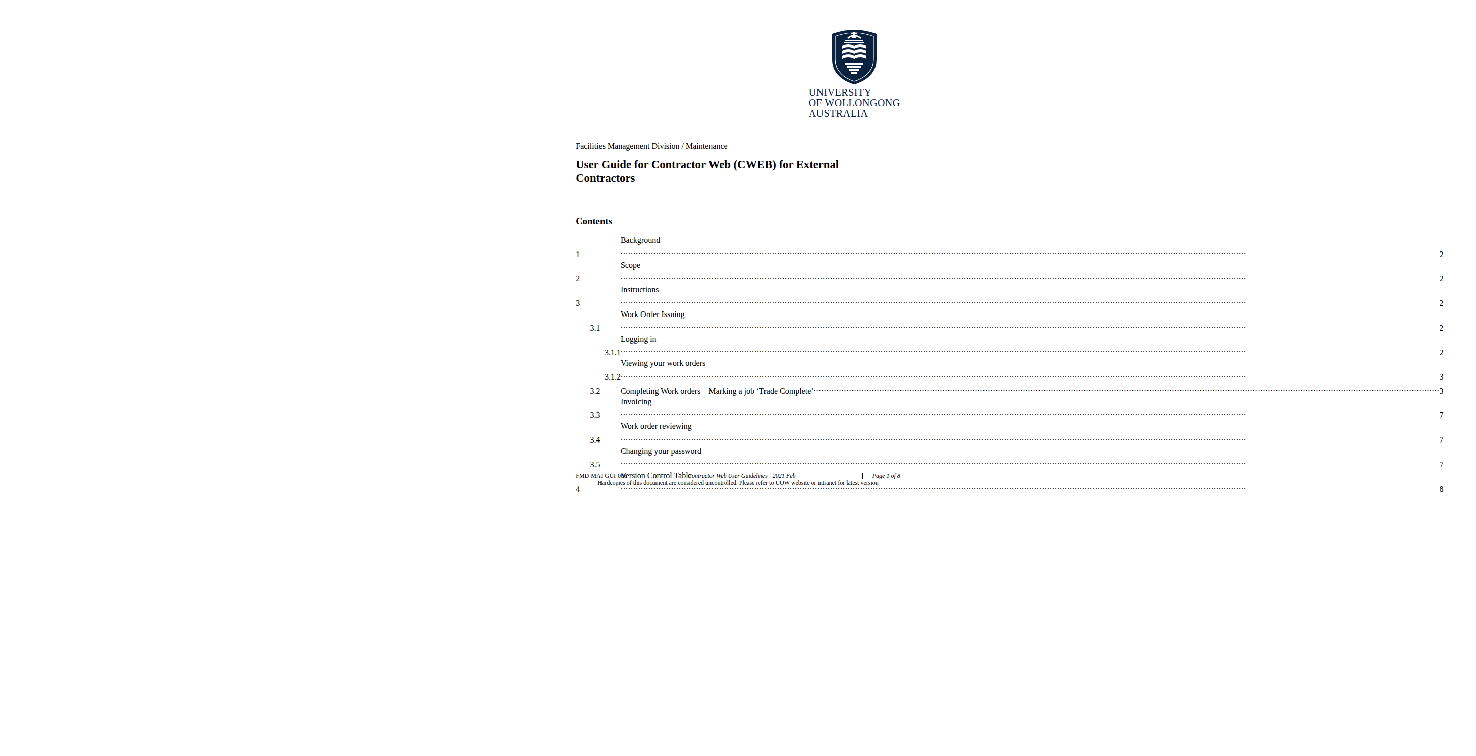UNIVERSITY OF WOLLONGONG AUSTRALIA
Facilities Management Division / Maintenance
User Guide for Contractor Web (CWEB) for External Contractors
Contents
| 1 | Background | 2 |
| 2 | Scope | 2 |
| 3 | Instructions | 2 |
| 3.1 | Work Order Issuing | 2 |
| 3.1.1 | Logging in | 2 |
| 3.1.2 | Viewing your work orders | 3 |
| 3.2 | Completing Work orders – Marking a job ‘Trade Complete’ | 3 |
| 3.3 | Invoicing | 7 |
| 3.4 | Work order reviewing | 7 |
| 3.5 | Changing your password | 7 |
| 4 | Version Control Table | 8 |
FMD-MAI-GUI-006
Contractor Web User Guidelines - 2021 Feb
Page 1 of 8
Hardcopies of this document are considered uncontrolled. Please refer to UOW website or intranet for latest version